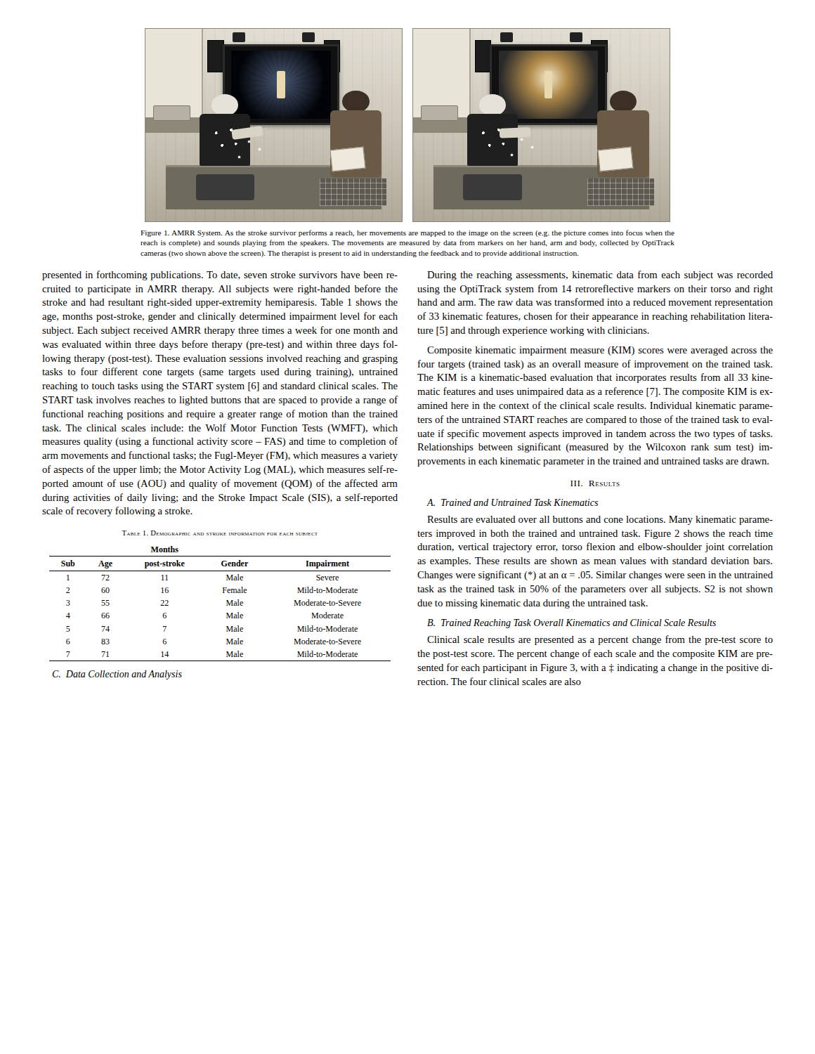Figure 1. AMRR System. As the stroke survivor performs a reach, her movements are mapped to the image on the screen (e.g. the picture comes into focus when the reach is complete) and sounds playing from the speakers. The movements are measured by data from markers on her hand, arm and body, collected by OptiTrack cameras (two shown above the screen). The therapist is present to aid in understanding the feedback and to provide additional instruction.
presented in forthcoming publications. To date, seven stroke survivors have been recruited to participate in AMRR therapy. All subjects were right-handed before the stroke and had resultant right-sided upper-extremity hemiparesis. Table 1 shows the age, months post-stroke, gender and clinically determined impairment level for each subject. Each subject received AMRR therapy three times a week for one month and was evaluated within three days before therapy (pre-test) and within three days following therapy (post-test). These evaluation sessions involved reaching and grasping tasks to four different cone targets (same targets used during training), untrained reaching to touch tasks using the START system [6] and standard clinical scales. The START task involves reaches to lighted buttons that are spaced to provide a range of functional reaching positions and require a greater range of motion than the trained task. The clinical scales include: the Wolf Motor Function Tests (WMFT), which measures quality (using a functional activity score – FAS) and time to completion of arm movements and functional tasks; the Fugl-Meyer (FM), which measures a variety of aspects of the upper limb; the Motor Activity Log (MAL), which measures self-reported amount of use (AOU) and quality of movement (QOM) of the affected arm during activities of daily living; and the Stroke Impact Scale (SIS), a self-reported scale of recovery following a stroke.
Table 1. Demographic and stroke information for each subject
| | | Months | | |
| Sub | Age | post-stroke | Gender | Impairment |
| 1 | 72 | 11 | Male | Severe |
| 2 | 60 | 16 | Female | Mild-to-Moderate |
| 3 | 55 | 22 | Male | Moderate-to-Severe |
| 4 | 66 | 6 | Male | Moderate |
| 5 | 74 | 7 | Male | Mild-to-Moderate |
| 6 | 83 | 6 | Male | Moderate-to-Severe |
| 7 | 71 | 14 | Male | Mild-to-Moderate |
C. Data Collection and Analysis
During the reaching assessments, kinematic data from each subject was recorded using the OptiTrack system from 14 retroreflective markers on their torso and right hand and arm. The raw data was transformed into a reduced movement representation of 33 kinematic features, chosen for their appearance in reaching rehabilitation literature [5] and through experience working with clinicians.
Composite kinematic impairment measure (KIM) scores were averaged across the four targets (trained task) as an overall measure of improvement on the trained task. The KIM is a kinematic-based evaluation that incorporates results from all 33 kinematic features and uses unimpaired data as a reference [7]. The composite KIM is examined here in the context of the clinical scale results. Individual kinematic parameters of the untrained START reaches are compared to those of the trained task to evaluate if specific movement aspects improved in tandem across the two types of tasks. Relationships between significant (measured by the Wilcoxon rank sum test) improvements in each kinematic parameter in the trained and untrained tasks are drawn.
III. Results
A. Trained and Untrained Task Kinematics
Results are evaluated over all buttons and cone locations. Many kinematic parameters improved in both the trained and untrained task. Figure 2 shows the reach time duration, vertical trajectory error, torso flexion and elbow-shoulder joint correlation as examples. These results are shown as mean values with standard deviation bars. Changes were significant (*) at an α = .05. Similar changes were seen in the untrained task as the trained task in 50% of the parameters over all subjects. S2 is not shown due to missing kinematic data during the untrained task.
B. Trained Reaching Task Overall Kinematics and Clinical Scale Results
Clinical scale results are presented as a percent change from the pre-test score to the post-test score. The percent change of each scale and the composite KIM are presented for each participant in Figure 3, with a ‡ indicating a change in the positive direction. The four clinical scales are also